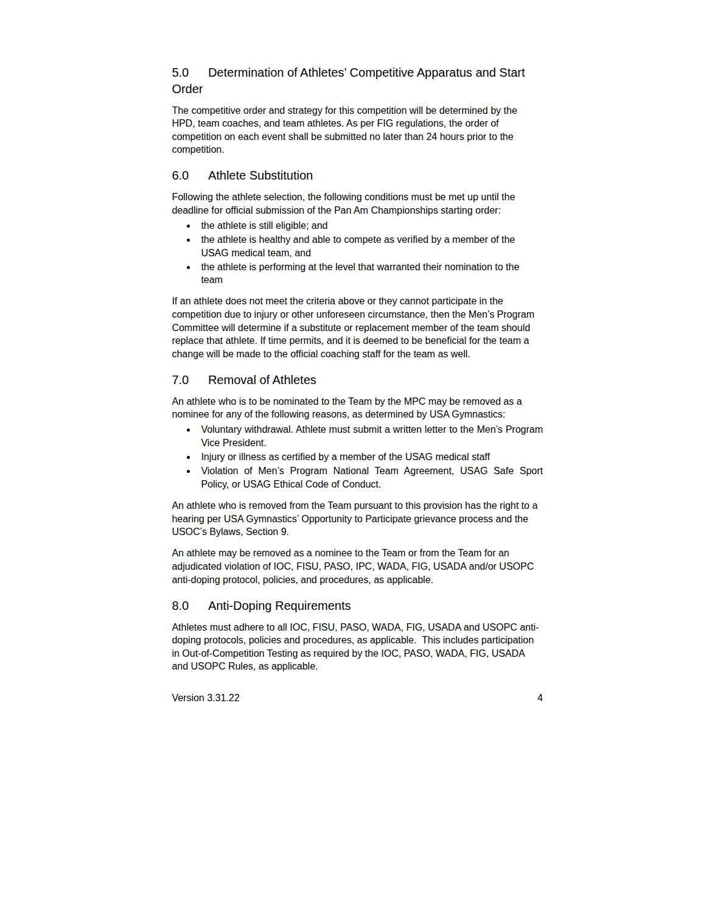5.0 Determination of Athletes’ Competitive Apparatus and Start Order
The competitive order and strategy for this competition will be determined by the HPD, team coaches, and team athletes. As per FIG regulations, the order of competition on each event shall be submitted no later than 24 hours prior to the competition.
6.0 Athlete Substitution
Following the athlete selection, the following conditions must be met up until the deadline for official submission of the Pan Am Championships starting order:
the athlete is still eligible; and
the athlete is healthy and able to compete as verified by a member of the USAG medical team, and
the athlete is performing at the level that warranted their nomination to the team
If an athlete does not meet the criteria above or they cannot participate in the competition due to injury or other unforeseen circumstance, then the Men’s Program Committee will determine if a substitute or replacement member of the team should replace that athlete. If time permits, and it is deemed to be beneficial for the team a change will be made to the official coaching staff for the team as well.
7.0 Removal of Athletes
An athlete who is to be nominated to the Team by the MPC may be removed as a nominee for any of the following reasons, as determined by USA Gymnastics:
Voluntary withdrawal. Athlete must submit a written letter to the Men’s Program Vice President.
Injury or illness as certified by a member of the USAG medical staff
Violation of Men’s Program National Team Agreement, USAG Safe Sport Policy, or USAG Ethical Code of Conduct.
An athlete who is removed from the Team pursuant to this provision has the right to a hearing per USA Gymnastics’ Opportunity to Participate grievance process and the USOC’s Bylaws, Section 9.
An athlete may be removed as a nominee to the Team or from the Team for an adjudicated violation of IOC, FISU, PASO, IPC, WADA, FIG, USADA and/or USOPC anti-doping protocol, policies, and procedures, as applicable.
8.0 Anti-Doping Requirements
Athletes must adhere to all IOC, FISU, PASO, WADA, FIG, USADA and USOPC anti-doping protocols, policies and procedures, as applicable. This includes participation in Out-of-Competition Testing as required by the IOC, PASO, WADA, FIG, USADA and USOPC Rules, as applicable.
Version 3.31.22 4